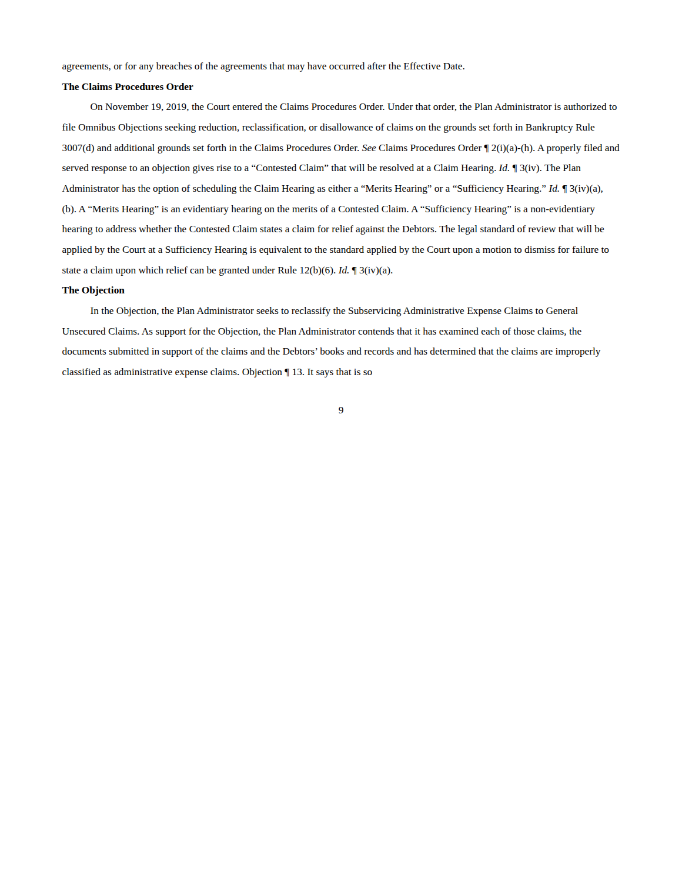agreements, or for any breaches of the agreements that may have occurred after the Effective Date.
The Claims Procedures Order
On November 19, 2019, the Court entered the Claims Procedures Order. Under that order, the Plan Administrator is authorized to file Omnibus Objections seeking reduction, reclassification, or disallowance of claims on the grounds set forth in Bankruptcy Rule 3007(d) and additional grounds set forth in the Claims Procedures Order. See Claims Procedures Order ¶ 2(i)(a)-(h). A properly filed and served response to an objection gives rise to a “Contested Claim” that will be resolved at a Claim Hearing. Id. ¶ 3(iv). The Plan Administrator has the option of scheduling the Claim Hearing as either a “Merits Hearing” or a “Sufficiency Hearing.” Id. ¶ 3(iv)(a), (b). A “Merits Hearing” is an evidentiary hearing on the merits of a Contested Claim. A “Sufficiency Hearing” is a non-evidentiary hearing to address whether the Contested Claim states a claim for relief against the Debtors. The legal standard of review that will be applied by the Court at a Sufficiency Hearing is equivalent to the standard applied by the Court upon a motion to dismiss for failure to state a claim upon which relief can be granted under Rule 12(b)(6). Id. ¶ 3(iv)(a).
The Objection
In the Objection, the Plan Administrator seeks to reclassify the Subservicing Administrative Expense Claims to General Unsecured Claims. As support for the Objection, the Plan Administrator contends that it has examined each of those claims, the documents submitted in support of the claims and the Debtors’ books and records and has determined that the claims are improperly classified as administrative expense claims. Objection ¶ 13. It says that is so
9